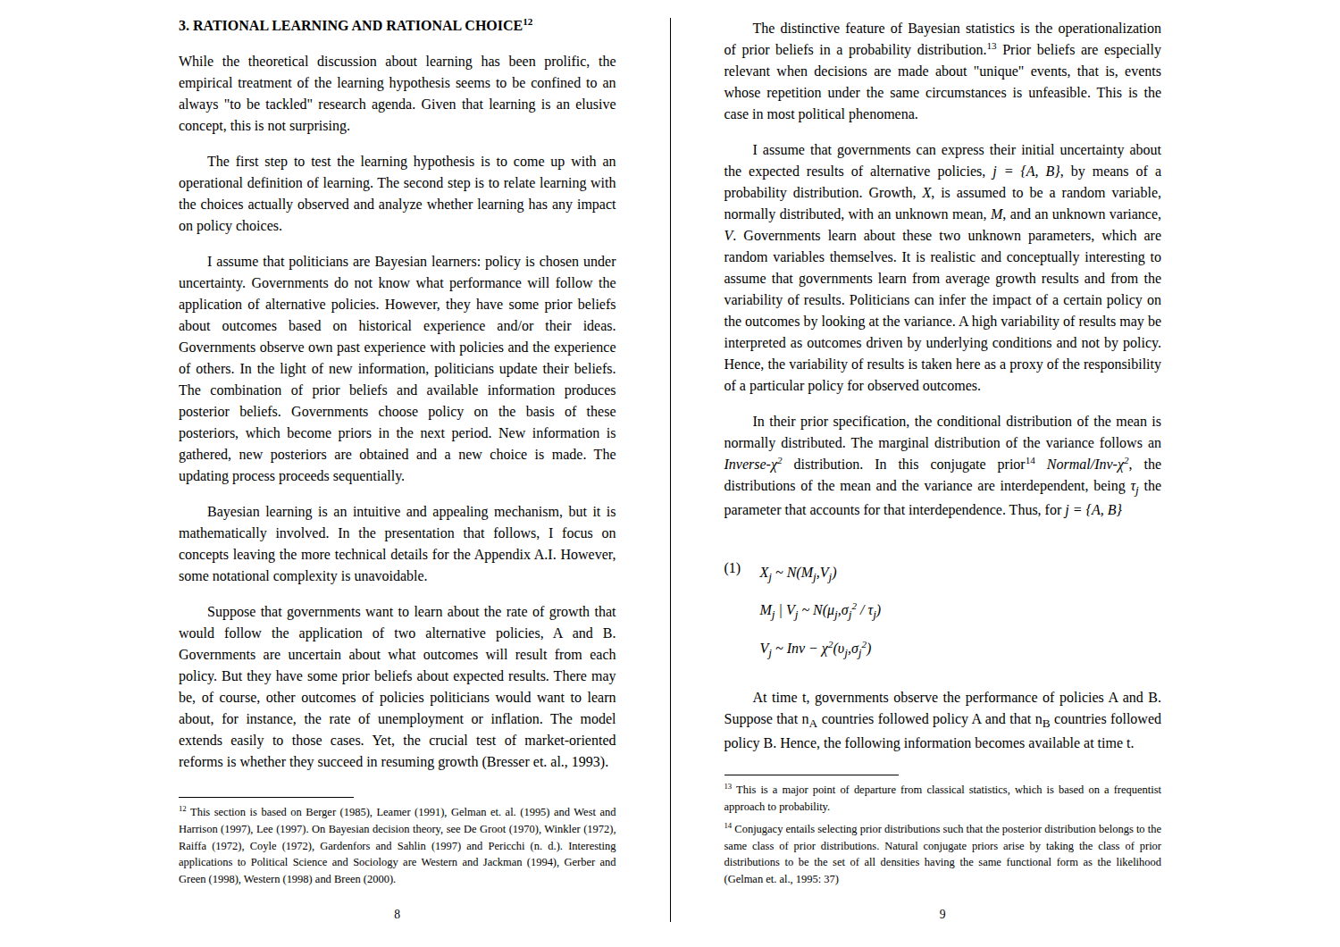3. RATIONAL LEARNING AND RATIONAL CHOICE12
While the theoretical discussion about learning has been prolific, the empirical treatment of the learning hypothesis seems to be confined to an always "to be tackled" research agenda. Given that learning is an elusive concept, this is not surprising.
The first step to test the learning hypothesis is to come up with an operational definition of learning. The second step is to relate learning with the choices actually observed and analyze whether learning has any impact on policy choices.
I assume that politicians are Bayesian learners: policy is chosen under uncertainty. Governments do not know what performance will follow the application of alternative policies. However, they have some prior beliefs about outcomes based on historical experience and/or their ideas. Governments observe own past experience with policies and the experience of others. In the light of new information, politicians update their beliefs. The combination of prior beliefs and available information produces posterior beliefs. Governments choose policy on the basis of these posteriors, which become priors in the next period. New information is gathered, new posteriors are obtained and a new choice is made. The updating process proceeds sequentially.
Bayesian learning is an intuitive and appealing mechanism, but it is mathematically involved. In the presentation that follows, I focus on concepts leaving the more technical details for the Appendix A.I. However, some notational complexity is unavoidable.
Suppose that governments want to learn about the rate of growth that would follow the application of two alternative policies, A and B. Governments are uncertain about what outcomes will result from each policy. But they have some prior beliefs about expected results. There may be, of course, other outcomes of policies politicians would want to learn about, for instance, the rate of unemployment or inflation. The model extends easily to those cases. Yet, the crucial test of market-oriented reforms is whether they succeed in resuming growth (Bresser et. al., 1993).
12 This section is based on Berger (1985), Leamer (1991), Gelman et. al. (1995) and West and Harrison (1997), Lee (1997). On Bayesian decision theory, see De Groot (1970), Winkler (1972), Raiffa (1972), Coyle (1972), Gardenfors and Sahlin (1997) and Pericchi (n. d.). Interesting applications to Political Science and Sociology are Western and Jackman (1994), Gerber and Green (1998), Western (1998) and Breen (2000).
8
The distinctive feature of Bayesian statistics is the operationalization of prior beliefs in a probability distribution.13 Prior beliefs are especially relevant when decisions are made about "unique" events, that is, events whose repetition under the same circumstances is unfeasible. This is the case in most political phenomena.
I assume that governments can express their initial uncertainty about the expected results of alternative policies, j = {A, B}, by means of a probability distribution. Growth, X, is assumed to be a random variable, normally distributed, with an unknown mean, M, and an unknown variance, V. Governments learn about these two unknown parameters, which are random variables themselves. It is realistic and conceptually interesting to assume that governments learn from average growth results and from the variability of results. Politicians can infer the impact of a certain policy on the outcomes by looking at the variance. A high variability of results may be interpreted as outcomes driven by underlying conditions and not by policy. Hence, the variability of results is taken here as a proxy of the responsibility of a particular policy for observed outcomes.
In their prior specification, the conditional distribution of the mean is normally distributed. The marginal distribution of the variance follows an Inverse-χ2 distribution. In this conjugate prior14 Normal/Inv-χ2, the distributions of the mean and the variance are interdependent, being τj the parameter that accounts for that interdependence. Thus, for j = {A, B}
(1)
Xj ~ N(Mj,Vj)
Mj | Vj ~ N(μj,σj2 / τj)
Vj ~ Inv − χ2(υj,σj2)
At time t, governments observe the performance of policies A and B. Suppose that nA countries followed policy A and that nB countries followed policy B. Hence, the following information becomes available at time t.
13 This is a major point of departure from classical statistics, which is based on a frequentist approach to probability.
14 Conjugacy entails selecting prior distributions such that the posterior distribution belongs to the same class of prior distributions. Natural conjugate priors arise by taking the class of prior distributions to be the set of all densities having the same functional form as the likelihood (Gelman et. al., 1995: 37)
9